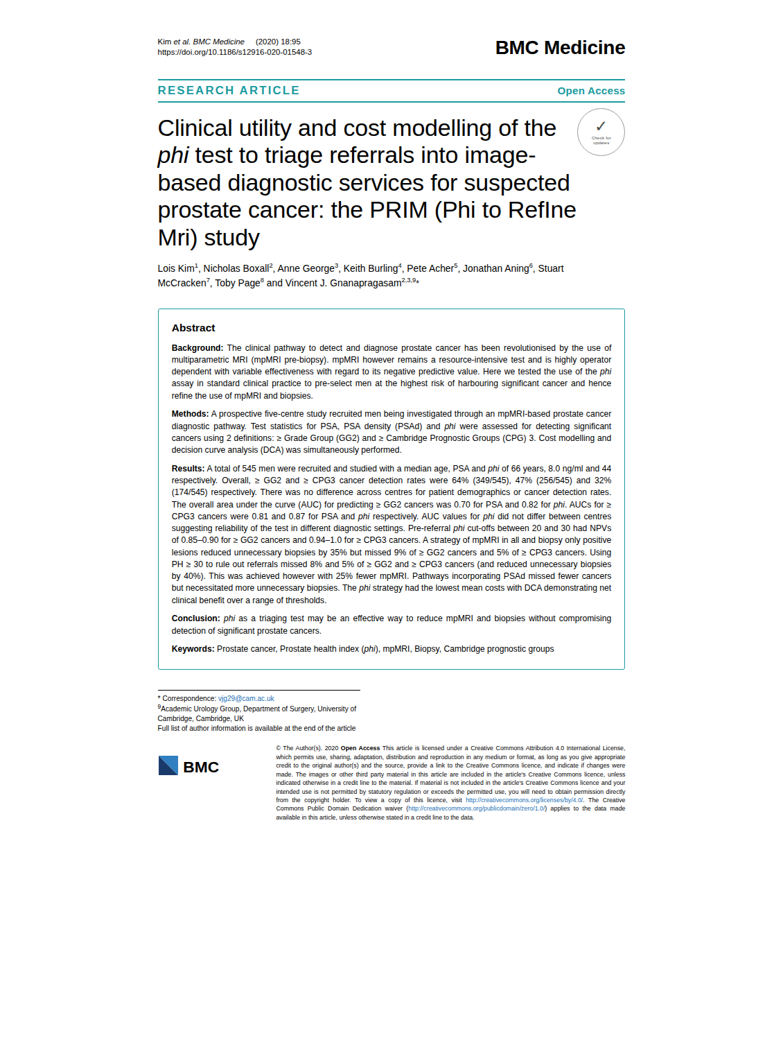Kim et al. BMC Medicine (2020) 18:95 https://doi.org/10.1186/s12916-020-01548-3
BMC Medicine
RESEARCH ARTICLE
Open Access
✓
Check for
updates
Clinical utility and cost modelling of the phi test to triage referrals into image-based diagnostic services for suspected prostate cancer: the PRIM (Phi to RefIne Mri) study
Lois Kim1, Nicholas Boxall2, Anne George3, Keith Burling4, Pete Acher5, Jonathan Aning6, Stuart McCracken7, Toby Page8 and Vincent J. Gnanapragasam2,3,9*
Abstract
Background: The clinical pathway to detect and diagnose prostate cancer has been revolutionised by the use of multiparametric MRI (mpMRI pre-biopsy). mpMRI however remains a resource-intensive test and is highly operator dependent with variable effectiveness with regard to its negative predictive value. Here we tested the use of the phi assay in standard clinical practice to pre-select men at the highest risk of harbouring significant cancer and hence refine the use of mpMRI and biopsies.
Methods: A prospective five-centre study recruited men being investigated through an mpMRI-based prostate cancer diagnostic pathway. Test statistics for PSA, PSA density (PSAd) and phi were assessed for detecting significant cancers using 2 definitions: ≥ Grade Group (GG2) and ≥ Cambridge Prognostic Groups (CPG) 3. Cost modelling and decision curve analysis (DCA) was simultaneously performed.
Results: A total of 545 men were recruited and studied with a median age, PSA and phi of 66 years, 8.0 ng/ml and 44 respectively. Overall, ≥ GG2 and ≥ CPG3 cancer detection rates were 64% (349/545), 47% (256/545) and 32% (174/545) respectively. There was no difference across centres for patient demographics or cancer detection rates. The overall area under the curve (AUC) for predicting ≥ GG2 cancers was 0.70 for PSA and 0.82 for phi. AUCs for ≥ CPG3 cancers were 0.81 and 0.87 for PSA and phi respectively. AUC values for phi did not differ between centres suggesting reliability of the test in different diagnostic settings. Pre-referral phi cut-offs between 20 and 30 had NPVs of 0.85–0.90 for ≥ GG2 cancers and 0.94–1.0 for ≥ CPG3 cancers. A strategy of mpMRI in all and biopsy only positive lesions reduced unnecessary biopsies by 35% but missed 9% of ≥ GG2 cancers and 5% of ≥ CPG3 cancers. Using PH ≥ 30 to rule out referrals missed 8% and 5% of ≥ GG2 and ≥ CPG3 cancers (and reduced unnecessary biopsies by 40%). This was achieved however with 25% fewer mpMRI. Pathways incorporating PSAd missed fewer cancers but necessitated more unnecessary biopsies. The phi strategy had the lowest mean costs with DCA demonstrating net clinical benefit over a range of thresholds.
Conclusion: phi as a triaging test may be an effective way to reduce mpMRI and biopsies without compromising detection of significant prostate cancers.
Keywords: Prostate cancer, Prostate health index (phi), mpMRI, Biopsy, Cambridge prognostic groups
* Correspondence: vjg29@cam.ac.uk
9Academic Urology Group, Department of Surgery, University of Cambridge, Cambridge, UK
Full list of author information is available at the end of the article
BMC
© The Author(s). 2020 Open Access This article is licensed under a Creative Commons Attribution 4.0 International License, which permits use, sharing, adaptation, distribution and reproduction in any medium or format, as long as you give appropriate credit to the original author(s) and the source, provide a link to the Creative Commons licence, and indicate if changes were made. The images or other third party material in this article are included in the article's Creative Commons licence, unless indicated otherwise in a credit line to the material. If material is not included in the article's Creative Commons licence and your intended use is not permitted by statutory regulation or exceeds the permitted use, you will need to obtain permission directly from the copyright holder. To view a copy of this licence, visit http://creativecommons.org/licenses/by/4.0/. The Creative Commons Public Domain Dedication waiver (http://creativecommons.org/publicdomain/zero/1.0/) applies to the data made available in this article, unless otherwise stated in a credit line to the data.